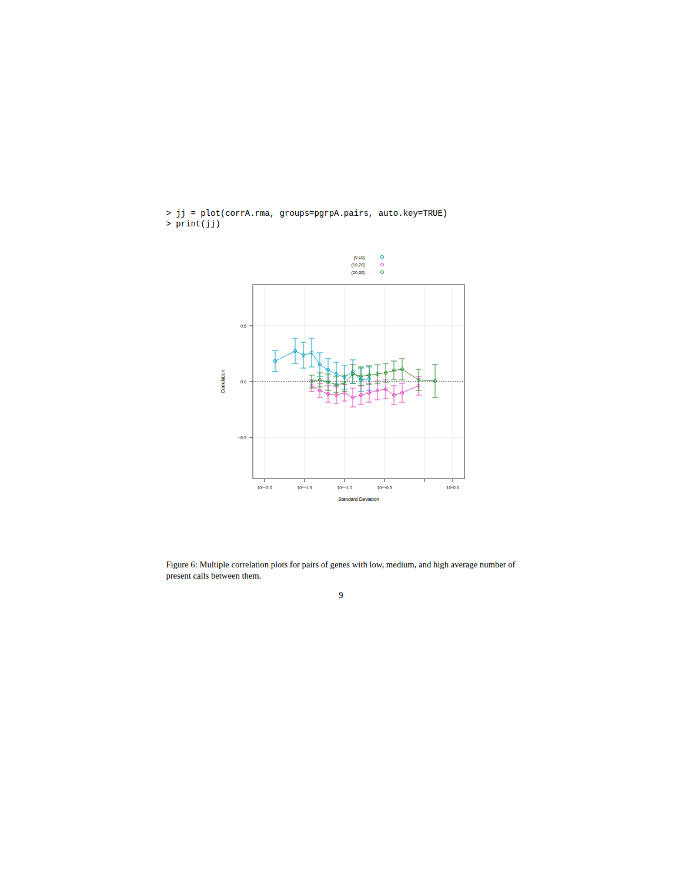> jj = plot(corrA.rma, groups=pgrpA.pairs, auto.key=TRUE)
> print(jj)
[0,10] (10,20] (20,30] 0.5 0.0 −0.5 10^−2.0 10^−1.5 10^−1.0 10^−0.5 10^0.0 Standard Deviation Correlation
Figure 6: Multiple correlation plots for pairs of genes with low, medium, and high average number of present calls between them.
9